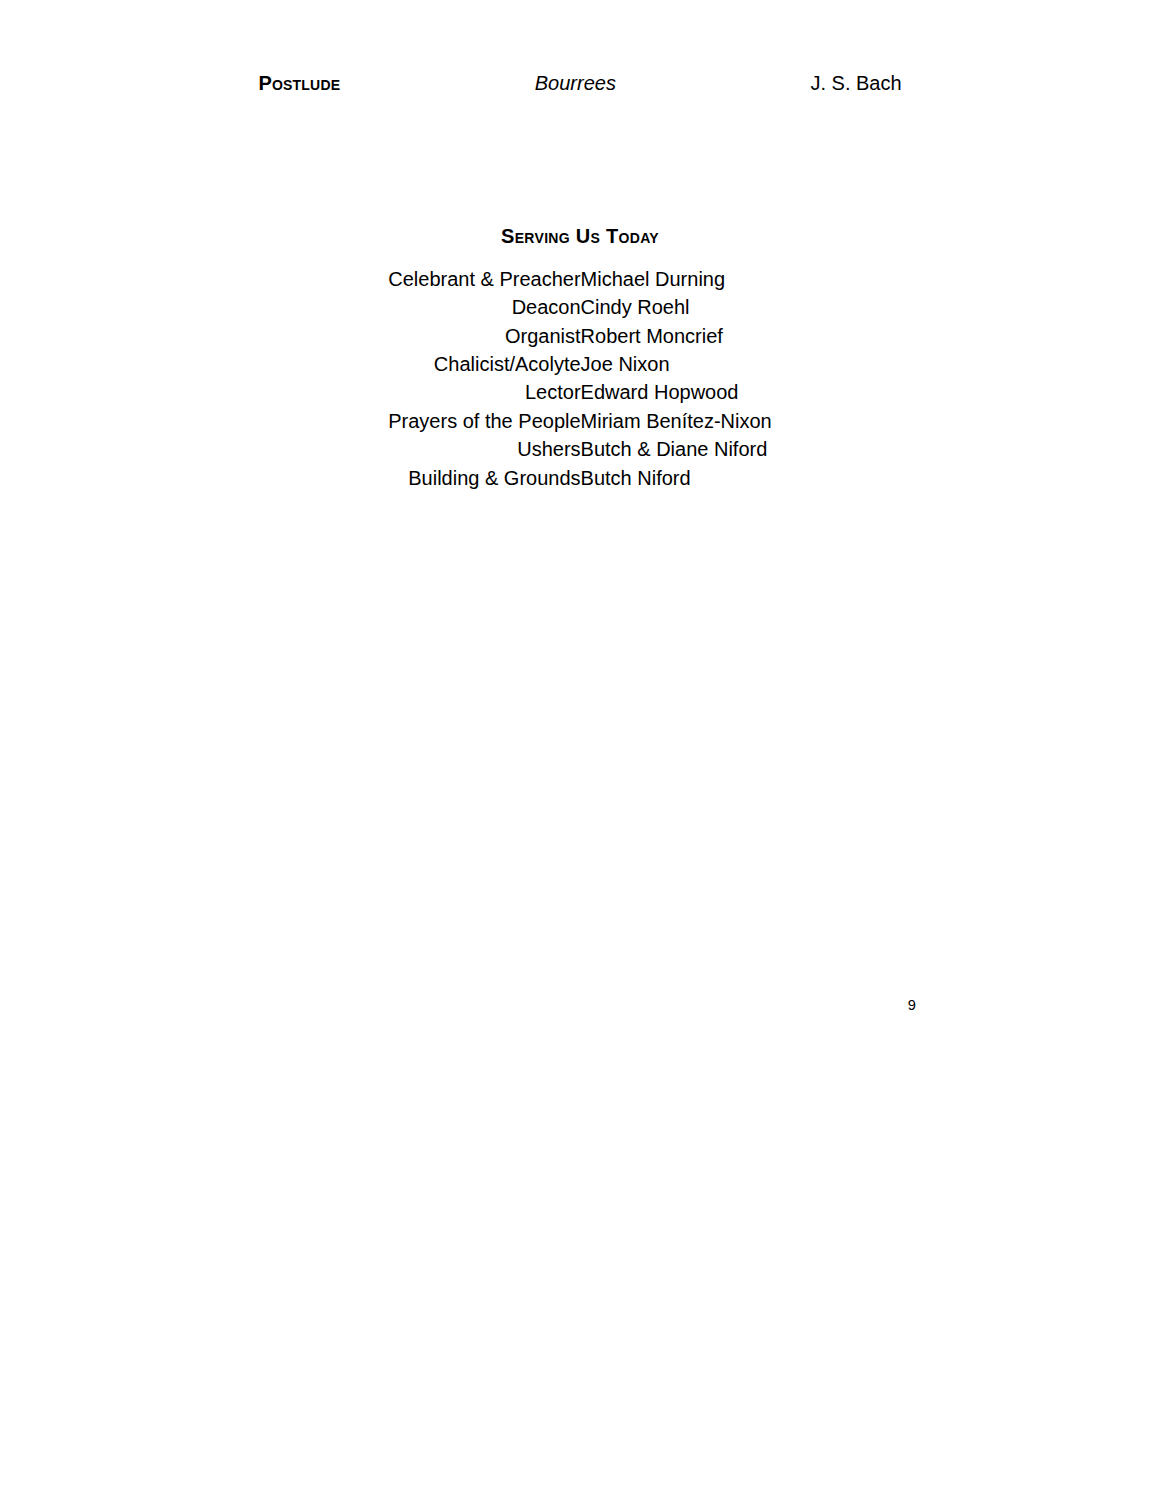Postlude Bourrees J. S. Bach
Serving Us Today
| Celebrant & Preacher | Michael Durning |
| Deacon | Cindy Roehl |
| Organist | Robert Moncrief |
| Chalicist/Acolyte | Joe Nixon |
| Lector | Edward Hopwood |
| Prayers of the People | Miriam Benítez-Nixon |
| Ushers | Butch & Diane Niford |
| Building & Grounds | Butch Niford |
9